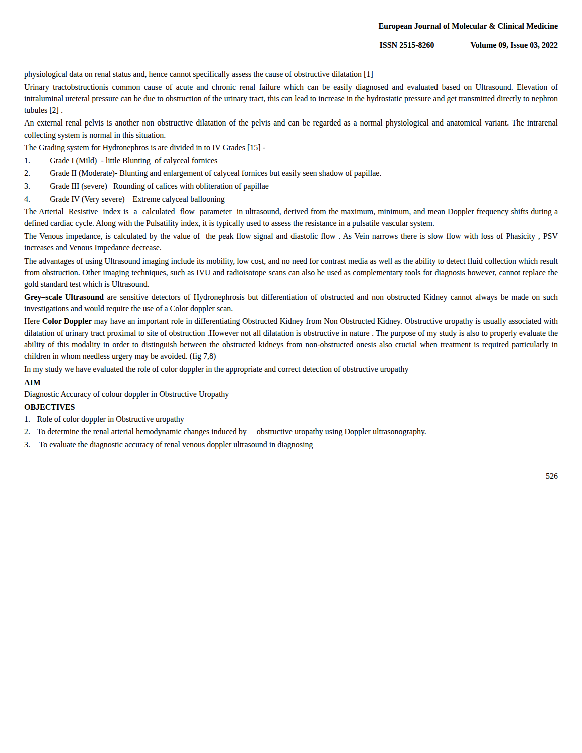European Journal of Molecular & Clinical Medicine ISSN 2515-8260 Volume 09, Issue 03, 2022
physiological data on renal status and, hence cannot specifically assess the cause of obstructive dilatation [1]
Urinary tractobstructionis common cause of acute and chronic renal failure which can be easily diagnosed and evaluated based on Ultrasound. Elevation of intraluminal ureteral pressure can be due to obstruction of the urinary tract, this can lead to increase in the hydrostatic pressure and get transmitted directly to nephron tubules [2] .
An external renal pelvis is another non obstructive dilatation of the pelvis and can be regarded as a normal physiological and anatomical variant. The intrarenal collecting system is normal in this situation.
The Grading system for Hydronephros is are divided in to IV Grades [15] -
1. Grade I (Mild) - little Blunting of calyceal fornices
2. Grade II (Moderate)- Blunting and enlargement of calyceal fornices but easily seen shadow of papillae.
3. Grade III (severe)– Rounding of calices with obliteration of papillae
4. Grade IV (Very severe) – Extreme calyceal ballooning
The Arterial Resistive index is a calculated flow parameter in ultrasound, derived from the maximum, minimum, and mean Doppler frequency shifts during a defined cardiac cycle. Along with the Pulsatility index, it is typically used to assess the resistance in a pulsatile vascular system.
The Venous impedance, is calculated by the value of the peak flow signal and diastolic flow . As Vein narrows there is slow flow with loss of Phasicity , PSV increases and Venous Impedance decrease.
The advantages of using Ultrasound imaging include its mobility, low cost, and no need for contrast media as well as the ability to detect fluid collection which result from obstruction. Other imaging techniques, such as IVU and radioisotope scans can also be used as complementary tools for diagnosis however, cannot replace the gold standard test which is Ultrasound.
Grey–scale Ultrasound are sensitive detectors of Hydronephrosis but differentiation of obstructed and non obstructed Kidney cannot always be made on such investigations and would require the use of a Color doppler scan.
Here Color Doppler may have an important role in differentiating Obstructed Kidney from Non Obstructed Kidney. Obstructive uropathy is usually associated with dilatation of urinary tract proximal to site of obstruction .However not all dilatation is obstructive in nature . The purpose of my study is also to properly evaluate the ability of this modality in order to distinguish between the obstructed kidneys from non-obstructed onesis also crucial when treatment is required particularly in children in whom needless urgery may be avoided. (fig 7,8)
In my study we have evaluated the role of color doppler in the appropriate and correct detection of obstructive uropathy
AIM
Diagnostic Accuracy of colour doppler in Obstructive Uropathy
OBJECTIVES
1. Role of color doppler in Obstructive uropathy
2. To determine the renal arterial hemodynamic changes induced by obstructive uropathy using Doppler ultrasonography.
3. To evaluate the diagnostic accuracy of renal venous doppler ultrasound in diagnosing
526